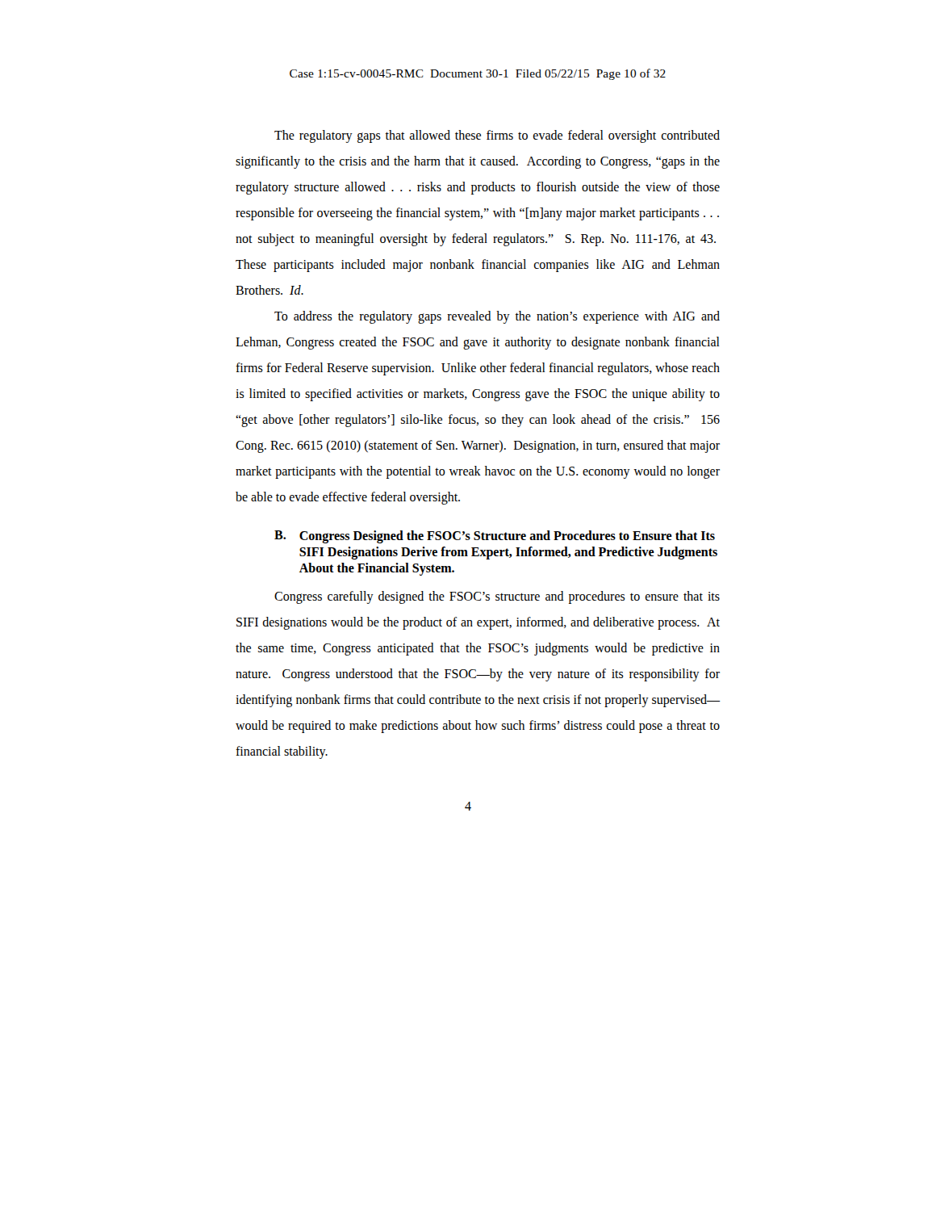Case 1:15-cv-00045-RMC Document 30-1 Filed 05/22/15 Page 10 of 32
The regulatory gaps that allowed these firms to evade federal oversight contributed significantly to the crisis and the harm that it caused. According to Congress, “gaps in the regulatory structure allowed . . . risks and products to flourish outside the view of those responsible for overseeing the financial system,” with “[m]any major market participants . . . not subject to meaningful oversight by federal regulators.” S. Rep. No. 111-176, at 43. These participants included major nonbank financial companies like AIG and Lehman Brothers. Id.
To address the regulatory gaps revealed by the nation’s experience with AIG and Lehman, Congress created the FSOC and gave it authority to designate nonbank financial firms for Federal Reserve supervision. Unlike other federal financial regulators, whose reach is limited to specified activities or markets, Congress gave the FSOC the unique ability to “get above [other regulators’] silo-like focus, so they can look ahead of the crisis.” 156 Cong. Rec. 6615 (2010) (statement of Sen. Warner). Designation, in turn, ensured that major market participants with the potential to wreak havoc on the U.S. economy would no longer be able to evade effective federal oversight.
B. Congress Designed the FSOC’s Structure and Procedures to Ensure that Its SIFI Designations Derive from Expert, Informed, and Predictive Judgments About the Financial System.
Congress carefully designed the FSOC’s structure and procedures to ensure that its SIFI designations would be the product of an expert, informed, and deliberative process. At the same time, Congress anticipated that the FSOC’s judgments would be predictive in nature. Congress understood that the FSOC—by the very nature of its responsibility for identifying nonbank firms that could contribute to the next crisis if not properly supervised—would be required to make predictions about how such firms’ distress could pose a threat to financial stability.
4